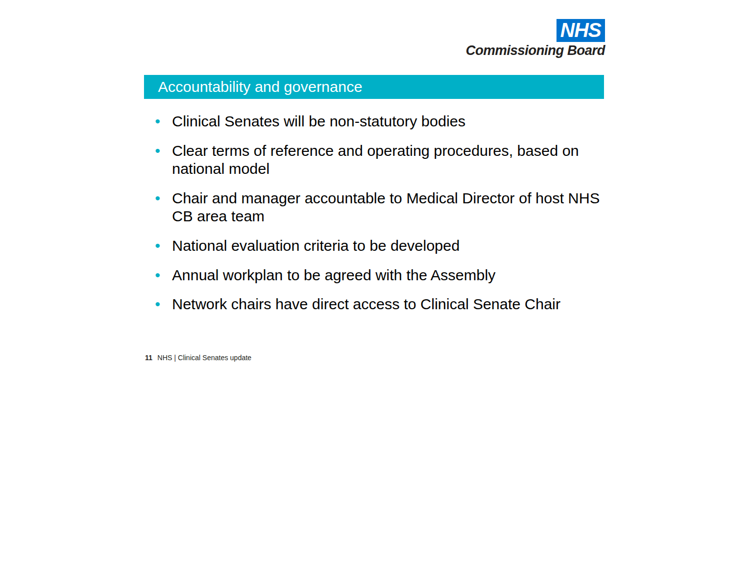NHS Commissioning Board
Accountability and governance
Clinical Senates will be non-statutory bodies
Clear terms of reference and operating procedures, based on national model
Chair and manager accountable to Medical Director of host NHS CB area team
National evaluation criteria to be developed
Annual workplan to be agreed with the Assembly
Network chairs have direct access to Clinical Senate Chair
11 NHS | Clinical Senates update